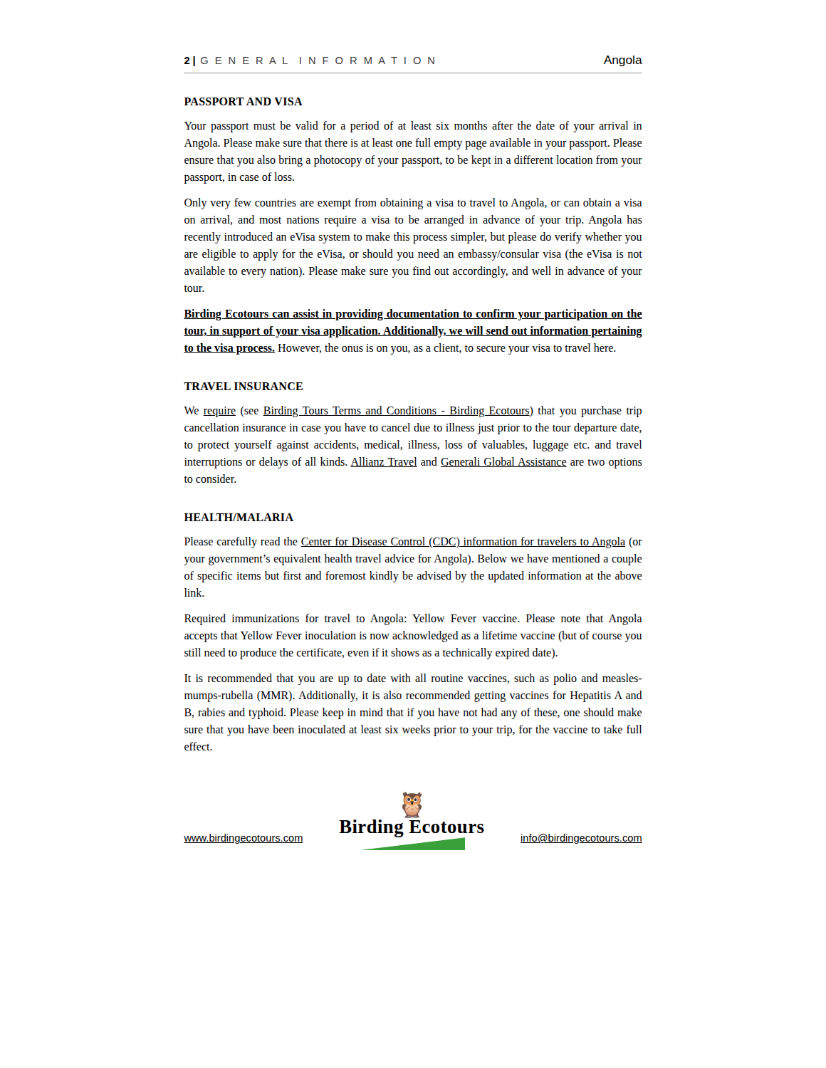2 | G E N E R A L I N F O R M A T I O N
Angola
PASSPORT AND VISA
Your passport must be valid for a period of at least six months after the date of your arrival in Angola. Please make sure that there is at least one full empty page available in your passport. Please ensure that you also bring a photocopy of your passport, to be kept in a different location from your passport, in case of loss.
Only very few countries are exempt from obtaining a visa to travel to Angola, or can obtain a visa on arrival, and most nations require a visa to be arranged in advance of your trip. Angola has recently introduced an eVisa system to make this process simpler, but please do verify whether you are eligible to apply for the eVisa, or should you need an embassy/consular visa (the eVisa is not available to every nation). Please make sure you find out accordingly, and well in advance of your tour.
Birding Ecotours can assist in providing documentation to confirm your participation on the tour, in support of your visa application. Additionally, we will send out information pertaining to the visa process. However, the onus is on you, as a client, to secure your visa to travel here.
TRAVEL INSURANCE
We require (see Birding Tours Terms and Conditions - Birding Ecotours) that you purchase trip cancellation insurance in case you have to cancel due to illness just prior to the tour departure date, to protect yourself against accidents, medical, illness, loss of valuables, luggage etc. and travel interruptions or delays of all kinds. Allianz Travel and Generali Global Assistance are two options to consider.
HEALTH/MALARIA
Please carefully read the Center for Disease Control (CDC) information for travelers to Angola (or your government’s equivalent health travel advice for Angola). Below we have mentioned a couple of specific items but first and foremost kindly be advised by the updated information at the above link.
Required immunizations for travel to Angola: Yellow Fever vaccine. Please note that Angola accepts that Yellow Fever inoculation is now acknowledged as a lifetime vaccine (but of course you still need to produce the certificate, even if it shows as a technically expired date).
It is recommended that you are up to date with all routine vaccines, such as polio and measles-mumps-rubella (MMR). Additionally, it is also recommended getting vaccines for Hepatitis A and B, rabies and typhoid. Please keep in mind that if you have not had any of these, one should make sure that you have been inoculated at least six weeks prior to your trip, for the vaccine to take full effect.
www.birdingecotours.com
🦉
Birding Ecotours
info@birdingecotours.com